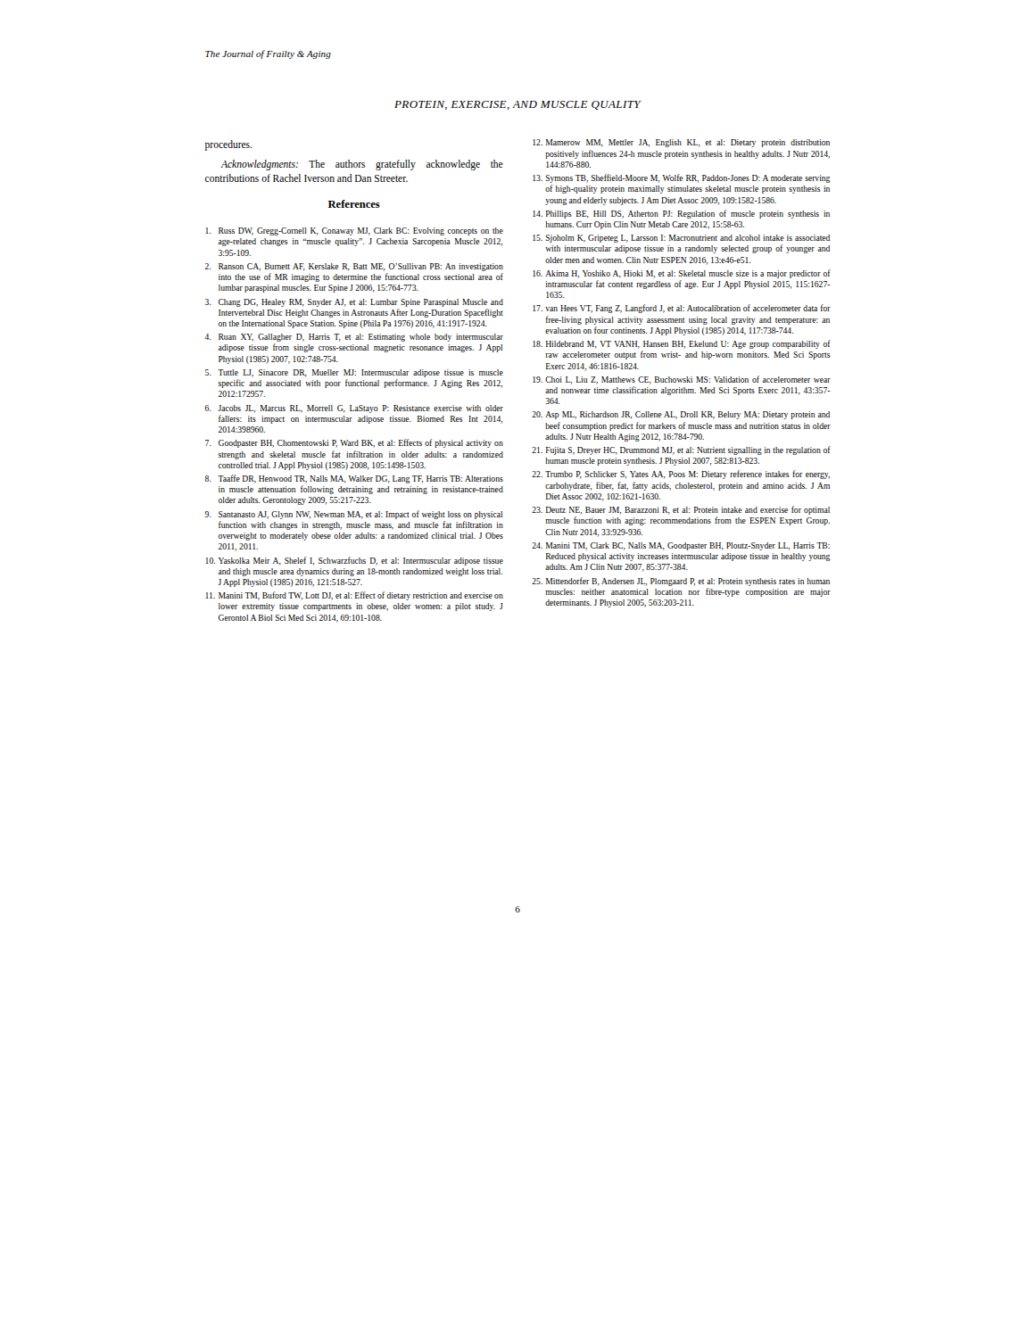The Journal of Frailty & Aging
PROTEIN, EXERCISE, AND MUSCLE QUALITY
procedures.
Acknowledgments: The authors gratefully acknowledge the contributions of Rachel Iverson and Dan Streeter.
References
Russ DW, Gregg-Cornell K, Conaway MJ, Clark BC: Evolving concepts on the age-related changes in “muscle quality”. J Cachexia Sarcopenia Muscle 2012, 3:95-109.
Ranson CA, Burnett AF, Kerslake R, Batt ME, O’Sullivan PB: An investigation into the use of MR imaging to determine the functional cross sectional area of lumbar paraspinal muscles. Eur Spine J 2006, 15:764-773.
Chang DG, Healey RM, Snyder AJ, et al: Lumbar Spine Paraspinal Muscle and Intervertebral Disc Height Changes in Astronauts After Long-Duration Spaceflight on the International Space Station. Spine (Phila Pa 1976) 2016, 41:1917-1924.
Ruan XY, Gallagher D, Harris T, et al: Estimating whole body intermuscular adipose tissue from single cross-sectional magnetic resonance images. J Appl Physiol (1985) 2007, 102:748-754.
Tuttle LJ, Sinacore DR, Mueller MJ: Intermuscular adipose tissue is muscle specific and associated with poor functional performance. J Aging Res 2012, 2012:172957.
Jacobs JL, Marcus RL, Morrell G, LaStayo P: Resistance exercise with older fallers: its impact on intermuscular adipose tissue. Biomed Res Int 2014, 2014:398960.
Goodpaster BH, Chomentowski P, Ward BK, et al: Effects of physical activity on strength and skeletal muscle fat infiltration in older adults: a randomized controlled trial. J Appl Physiol (1985) 2008, 105:1498-1503.
Taaffe DR, Henwood TR, Nalls MA, Walker DG, Lang TF, Harris TB: Alterations in muscle attenuation following detraining and retraining in resistance-trained older adults. Gerontology 2009, 55:217-223.
Santanasto AJ, Glynn NW, Newman MA, et al: Impact of weight loss on physical function with changes in strength, muscle mass, and muscle fat infiltration in overweight to moderately obese older adults: a randomized clinical trial. J Obes 2011, 2011.
Yaskolka Meir A, Shelef I, Schwarzfuchs D, et al: Intermuscular adipose tissue and thigh muscle area dynamics during an 18-month randomized weight loss trial. J Appl Physiol (1985) 2016, 121:518-527.
Manini TM, Buford TW, Lott DJ, et al: Effect of dietary restriction and exercise on lower extremity tissue compartments in obese, older women: a pilot study. J Gerontol A Biol Sci Med Sci 2014, 69:101-108.
Mamerow MM, Mettler JA, English KL, et al: Dietary protein distribution positively influences 24-h muscle protein synthesis in healthy adults. J Nutr 2014, 144:876-880.
Symons TB, Sheffield-Moore M, Wolfe RR, Paddon-Jones D: A moderate serving of high-quality protein maximally stimulates skeletal muscle protein synthesis in young and elderly subjects. J Am Diet Assoc 2009, 109:1582-1586.
Phillips BE, Hill DS, Atherton PJ: Regulation of muscle protein synthesis in humans. Curr Opin Clin Nutr Metab Care 2012, 15:58-63.
Sjoholm K, Gripeteg L, Larsson I: Macronutrient and alcohol intake is associated with intermuscular adipose tissue in a randomly selected group of younger and older men and women. Clin Nutr ESPEN 2016, 13:e46-e51.
Akima H, Yoshiko A, Hioki M, et al: Skeletal muscle size is a major predictor of intramuscular fat content regardless of age. Eur J Appl Physiol 2015, 115:1627-1635.
van Hees VT, Fang Z, Langford J, et al: Autocalibration of accelerometer data for free-living physical activity assessment using local gravity and temperature: an evaluation on four continents. J Appl Physiol (1985) 2014, 117:738-744.
Hildebrand M, VT VANH, Hansen BH, Ekelund U: Age group comparability of raw accelerometer output from wrist- and hip-worn monitors. Med Sci Sports Exerc 2014, 46:1816-1824.
Choi L, Liu Z, Matthews CE, Buchowski MS: Validation of accelerometer wear and nonwear time classification algorithm. Med Sci Sports Exerc 2011, 43:357-364.
Asp ML, Richardson JR, Collene AL, Droll KR, Belury MA: Dietary protein and beef consumption predict for markers of muscle mass and nutrition status in older adults. J Nutr Health Aging 2012, 16:784-790.
Fujita S, Dreyer HC, Drummond MJ, et al: Nutrient signalling in the regulation of human muscle protein synthesis. J Physiol 2007, 582:813-823.
Trumbo P, Schlicker S, Yates AA, Poos M: Dietary reference intakes for energy, carbohydrate, fiber, fat, fatty acids, cholesterol, protein and amino acids. J Am Diet Assoc 2002, 102:1621-1630.
Deutz NE, Bauer JM, Barazzoni R, et al: Protein intake and exercise for optimal muscle function with aging: recommendations from the ESPEN Expert Group. Clin Nutr 2014, 33:929-936.
Manini TM, Clark BC, Nalls MA, Goodpaster BH, Ploutz-Snyder LL, Harris TB: Reduced physical activity increases intermuscular adipose tissue in healthy young adults. Am J Clin Nutr 2007, 85:377-384.
Mittendorfer B, Andersen JL, Plomgaard P, et al: Protein synthesis rates in human muscles: neither anatomical location nor fibre-type composition are major determinants. J Physiol 2005, 563:203-211.
6